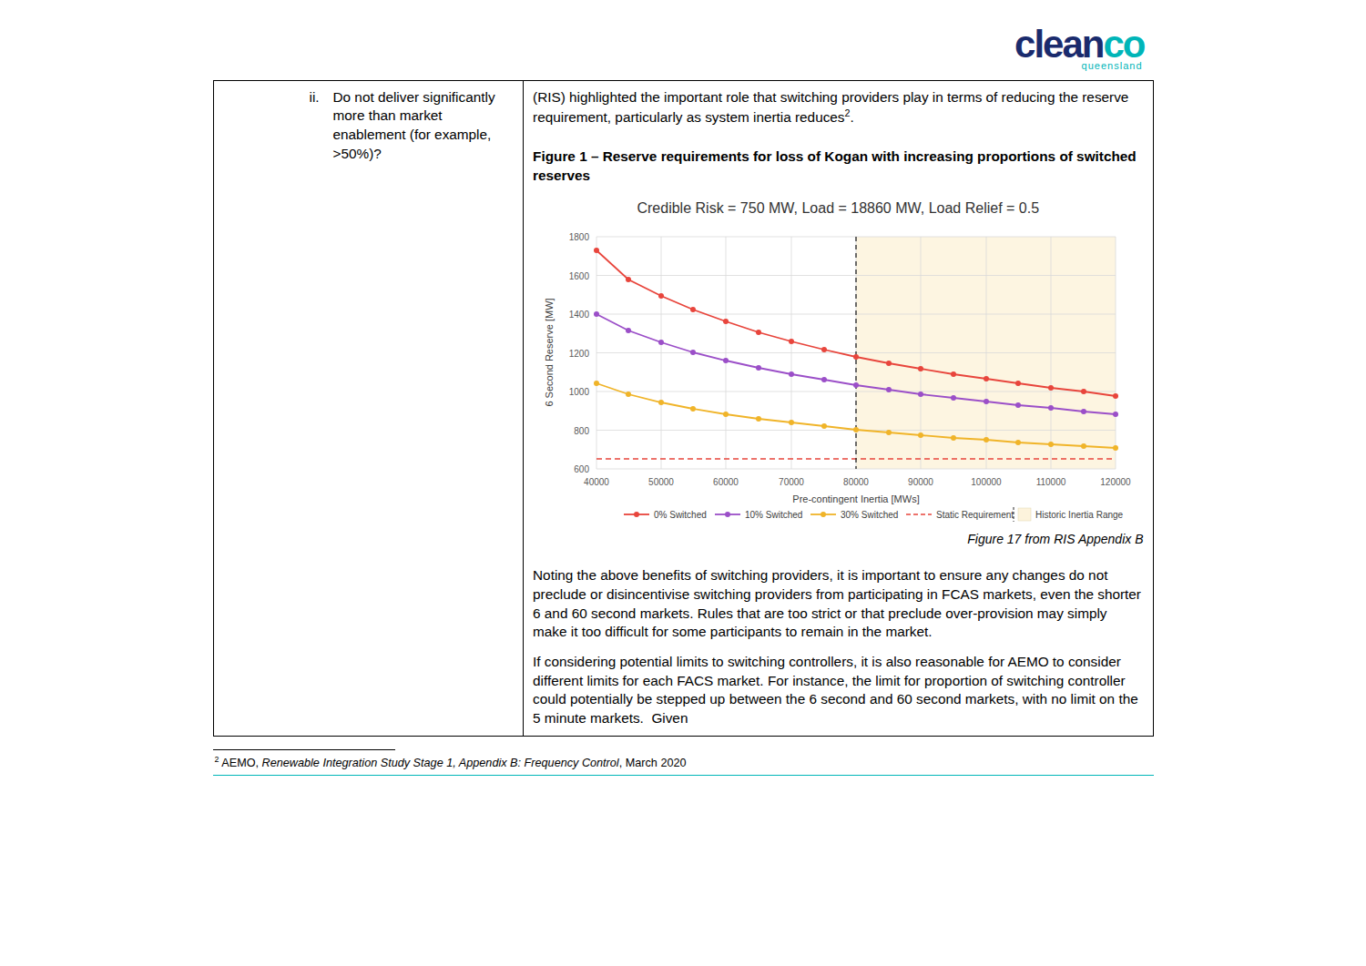clean co
queensland
| ii. Do not deliver significantly more than market enablement (for example, >50%)? | (RIS) highlighted the important role that switching providers play in terms of reducing the reserve requirement, particularly as system inertia reduces 2 . Figure 1 – Reserve requirements for loss of Kogan with increasing proportions of switched reserves Credible Risk = 750 MW, Load = 18860 MW, Load Relief = 0.5 1800 1600 1400 1200 1000 800 600 40000 50000 60000 70000 80000 90000 100000 110000 120000 Pre-contingent Inertia [MWs] 6 Second Reserve [MW] 0% Switched 10% Switched 30% Switched Static Requirement Historic Inertia Range Figure 17 from RIS Appendix B Noting the above benefits of switching providers, it is important to ensure any changes do not preclude or disincentivise switching providers from participating in FCAS markets, even the shorter 6 and 60 second markets. Rules that are too strict or that preclude over-provision may simply make it too difficult for some participants to remain in the market. If considering potential limits to switching controllers, it is also reasonable for AEMO to consider different limits for each FACS market. For instance, the limit for proportion of switching controller could potentially be stepped up between the 6 second and 60 second markets, with no limit on the 5 minute markets. Given |
2 AEMO, Renewable Integration Study Stage 1, Appendix B: Frequency Control, March 2020